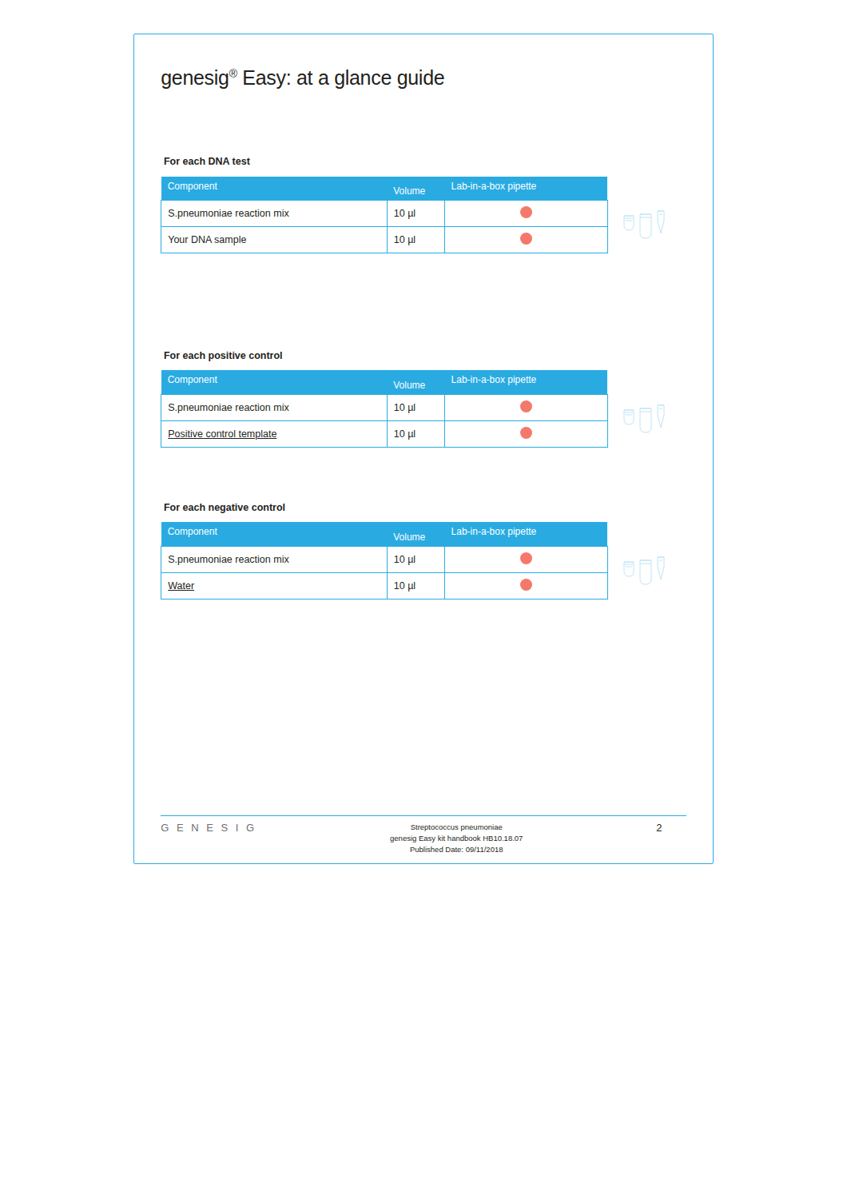genesig® Easy: at a glance guide
For each DNA test
| Component | Volume | Lab-in-a-box pipette | |
| --- | --- | --- | --- |
| S.pneumoniae reaction mix | 10 µl | | |
| Your DNA sample | 10 µl | |
For each positive control
| Component | Volume | Lab-in-a-box pipette | |
| --- | --- | --- | --- |
| S.pneumoniae reaction mix | 10 µl | | |
| Positive control template | 10 µl | |
For each negative control
| Component | Volume | Lab-in-a-box pipette | |
| --- | --- | --- | --- |
| S.pneumoniae reaction mix | 10 µl | | |
| Water | 10 µl | |
G E N E S I G
Streptococcus pneumoniae
genesig Easy kit handbook HB10.18.07
Published Date: 09/11/2018
2